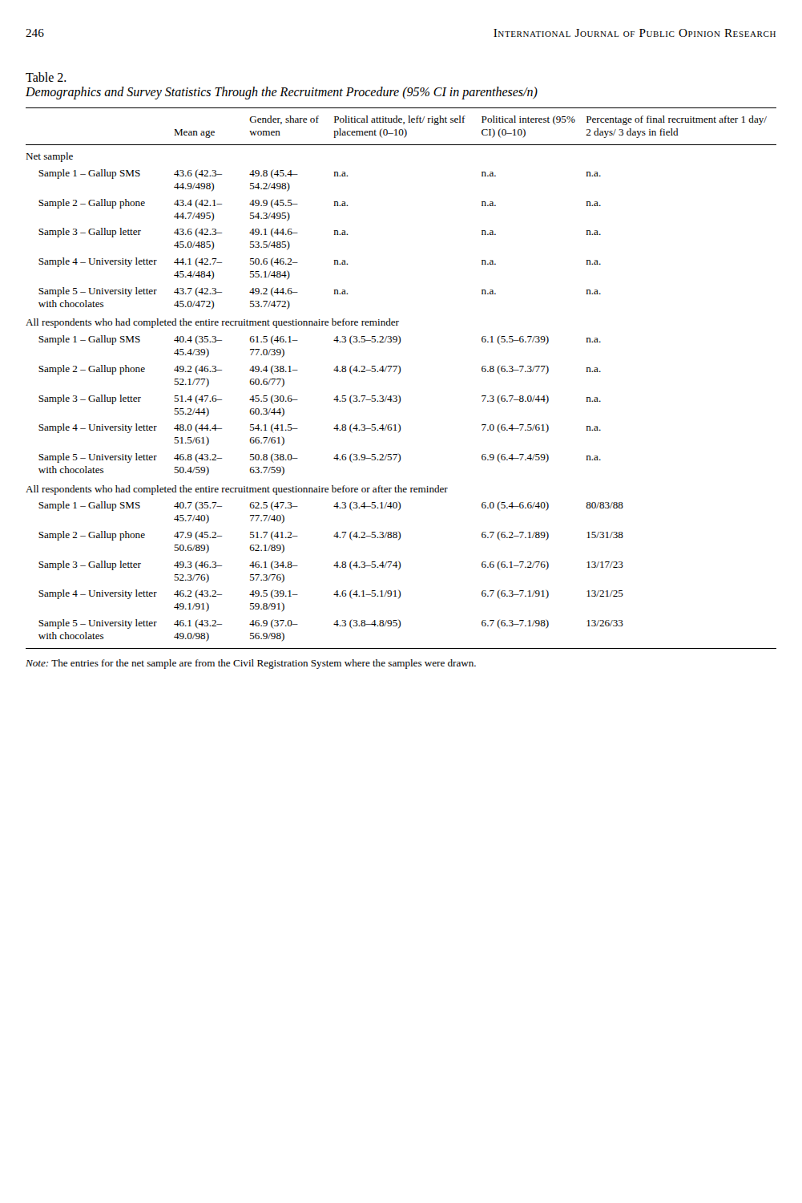246 International Journal of Public Opinion Research
Table 2. Demographics and Survey Statistics Through the Recruitment Procedure (95% CI in parentheses/n)
| | Mean age | Gender, share of women | Political attitude, left/ right self placement (0–10) | Political interest (95% CI) (0–10) | Percentage of final recruitment after 1 day/ 2 days/ 3 days in field |
| --- | --- | --- | --- | --- | --- |
| Net sample |
| Sample 1 – Gallup SMS | 43.6 (42.3–44.9/498) | 49.8 (45.4–54.2/498) | n.a. | n.a. | n.a. |
| Sample 2 – Gallup phone | 43.4 (42.1–44.7/495) | 49.9 (45.5–54.3/495) | n.a. | n.a. | n.a. |
| Sample 3 – Gallup letter | 43.6 (42.3–45.0/485) | 49.1 (44.6–53.5/485) | n.a. | n.a. | n.a. |
| Sample 4 – University letter | 44.1 (42.7–45.4/484) | 50.6 (46.2–55.1/484) | n.a. | n.a. | n.a. |
| Sample 5 – University letter with chocolates | 43.7 (42.3–45.0/472) | 49.2 (44.6–53.7/472) | n.a. | n.a. | n.a. |
| All respondents who had completed the entire recruitment questionnaire before reminder |
| Sample 1 – Gallup SMS | 40.4 (35.3–45.4/39) | 61.5 (46.1–77.0/39) | 4.3 (3.5–5.2/39) | 6.1 (5.5–6.7/39) | n.a. |
| Sample 2 – Gallup phone | 49.2 (46.3–52.1/77) | 49.4 (38.1–60.6/77) | 4.8 (4.2–5.4/77) | 6.8 (6.3–7.3/77) | n.a. |
| Sample 3 – Gallup letter | 51.4 (47.6–55.2/44) | 45.5 (30.6–60.3/44) | 4.5 (3.7–5.3/43) | 7.3 (6.7–8.0/44) | n.a. |
| Sample 4 – University letter | 48.0 (44.4–51.5/61) | 54.1 (41.5–66.7/61) | 4.8 (4.3–5.4/61) | 7.0 (6.4–7.5/61) | n.a. |
| Sample 5 – University letter with chocolates | 46.8 (43.2–50.4/59) | 50.8 (38.0–63.7/59) | 4.6 (3.9–5.2/57) | 6.9 (6.4–7.4/59) | n.a. |
| All respondents who had completed the entire recruitment questionnaire before or after the reminder |
| Sample 1 – Gallup SMS | 40.7 (35.7–45.7/40) | 62.5 (47.3–77.7/40) | 4.3 (3.4–5.1/40) | 6.0 (5.4–6.6/40) | 80/83/88 |
| Sample 2 – Gallup phone | 47.9 (45.2–50.6/89) | 51.7 (41.2–62.1/89) | 4.7 (4.2–5.3/88) | 6.7 (6.2–7.1/89) | 15/31/38 |
| Sample 3 – Gallup letter | 49.3 (46.3–52.3/76) | 46.1 (34.8–57.3/76) | 4.8 (4.3–5.4/74) | 6.6 (6.1–7.2/76) | 13/17/23 |
| Sample 4 – University letter | 46.2 (43.2–49.1/91) | 49.5 (39.1–59.8/91) | 4.6 (4.1–5.1/91) | 6.7 (6.3–7.1/91) | 13/21/25 |
| Sample 5 – University letter with chocolates | 46.1 (43.2–49.0/98) | 46.9 (37.0–56.9/98) | 4.3 (3.8–4.8/95) | 6.7 (6.3–7.1/98) | 13/26/33 |
Note: The entries for the net sample are from the Civil Registration System where the samples were drawn.